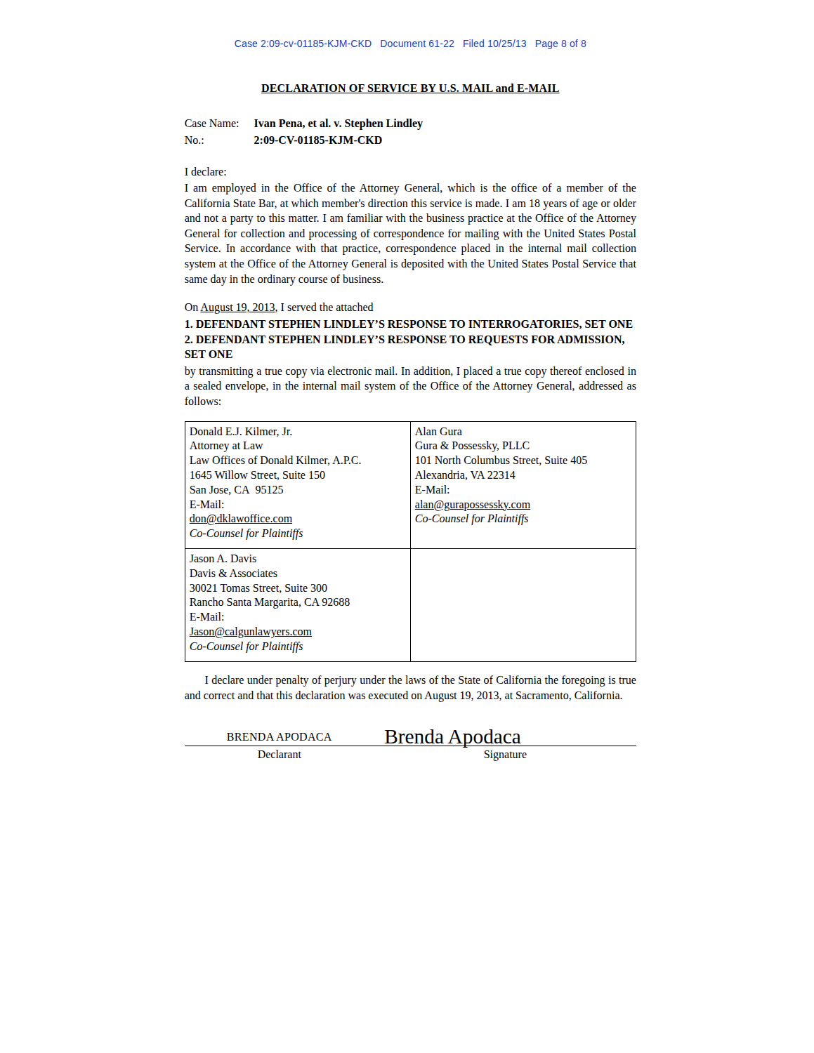Case 2:09-cv-01185-KJM-CKD Document 61-22 Filed 10/25/13 Page 8 of 8
DECLARATION OF SERVICE BY U.S. MAIL and E-MAIL
| Case Name: | Ivan Pena, et al. v. Stephen Lindley |
| No.: | 2:09-CV-01185-KJM-CKD |
I declare:
I am employed in the Office of the Attorney General, which is the office of a member of the California State Bar, at which member's direction this service is made. I am 18 years of age or older and not a party to this matter. I am familiar with the business practice at the Office of the Attorney General for collection and processing of correspondence for mailing with the United States Postal Service. In accordance with that practice, correspondence placed in the internal mail collection system at the Office of the Attorney General is deposited with the United States Postal Service that same day in the ordinary course of business.
On August 19, 2013, I served the attached
1. Defendant Stephen Lindley’s Response to Interrogatories, Set One
2. Defendant Stephen Lindley’s Response to Requests for Admission, Set One
by transmitting a true copy via electronic mail. In addition, I placed a true copy thereof enclosed in a sealed envelope, in the internal mail system of the Office of the Attorney General, addressed as follows:
| Donald E.J. Kilmer, Jr. Attorney at Law Law Offices of Donald Kilmer, A.P.C. 1645 Willow Street, Suite 150 San Jose, CA 95125 E-Mail: don@dklawoffice.com Co-Counsel for Plaintiffs | Alan Gura Gura & Possessky, PLLC 101 North Columbus Street, Suite 405 Alexandria, VA 22314 E-Mail: alan@gurapossessky.com Co-Counsel for Plaintiffs |
| Jason A. Davis Davis & Associates 30021 Tomas Street, Suite 300 Rancho Santa Margarita, CA 92688 E-Mail: Jason@calgunlawyers.com Co-Counsel for Plaintiffs | |
I declare under penalty of perjury under the laws of the State of California the foregoing is true and correct and that this declaration was executed on August 19, 2013, at Sacramento, California.
| BRENDA APODACA Declarant | Brenda Apodaca Signature |